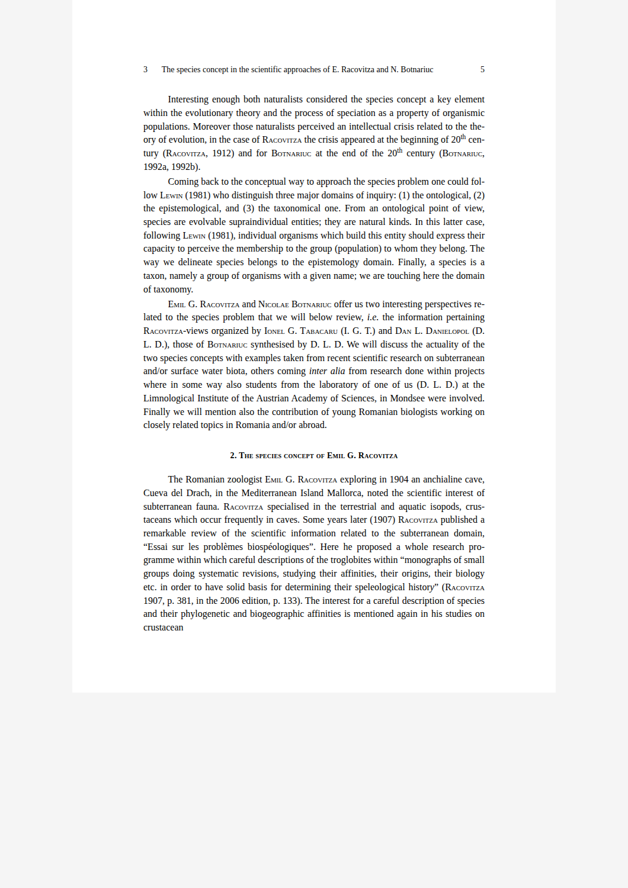3 The species concept in the scientific approaches of E. Racovitza and N. Botnariuc 5
Interesting enough both naturalists considered the species concept a key element within the evolutionary theory and the process of speciation as a property of organismic populations. Moreover those naturalists perceived an intellectual crisis related to the theory of evolution, in the case of Racovitza the crisis appeared at the beginning of 20th century (Racovitza, 1912) and for Botnariuc at the end of the 20th century (Botnariuc, 1992a, 1992b).
Coming back to the conceptual way to approach the species problem one could follow Lewin (1981) who distinguish three major domains of inquiry: (1) the ontological, (2) the epistemological, and (3) the taxonomical one. From an ontological point of view, species are evolvable supraindividual entities; they are natural kinds. In this latter case, following Lewin (1981), individual organisms which build this entity should express their capacity to perceive the membership to the group (population) to whom they belong. The way we delineate species belongs to the epistemology domain. Finally, a species is a taxon, namely a group of organisms with a given name; we are touching here the domain of taxonomy.
Emil G. Racovitza and Nicolae Botnariuc offer us two interesting perspectives related to the species problem that we will below review, i.e. the information pertaining Racovitza-views organized by Ionel G. Tabacaru (I. G. T.) and Dan L. Danielopol (D. L. D.), those of Botnariuc synthesised by D. L. D. We will discuss the actuality of the two species concepts with examples taken from recent scientific research on subterranean and/or surface water biota, others coming inter alia from research done within projects where in some way also students from the laboratory of one of us (D. L. D.) at the Limnological Institute of the Austrian Academy of Sciences, in Mondsee were involved. Finally we will mention also the contribution of young Romanian biologists working on closely related topics in Romania and/or abroad.
2. The species concept of Emil G. Racovitza
The Romanian zoologist Emil G. Racovitza exploring in 1904 an anchialine cave, Cueva del Drach, in the Mediterranean Island Mallorca, noted the scientific interest of subterranean fauna. Racovitza specialised in the terrestrial and aquatic isopods, crustaceans which occur frequently in caves. Some years later (1907) Racovitza published a remarkable review of the scientific information related to the subterranean domain, “Essai sur les problèmes biospéologiques”. Here he proposed a whole research programme within which careful descriptions of the troglobites within “monographs of small groups doing systematic revisions, studying their affinities, their origins, their biology etc. in order to have solid basis for determining their speleological history” (Racovitza 1907, p. 381, in the 2006 edition, p. 133). The interest for a careful description of species and their phylogenetic and biogeographic affinities is mentioned again in his studies on crustacean